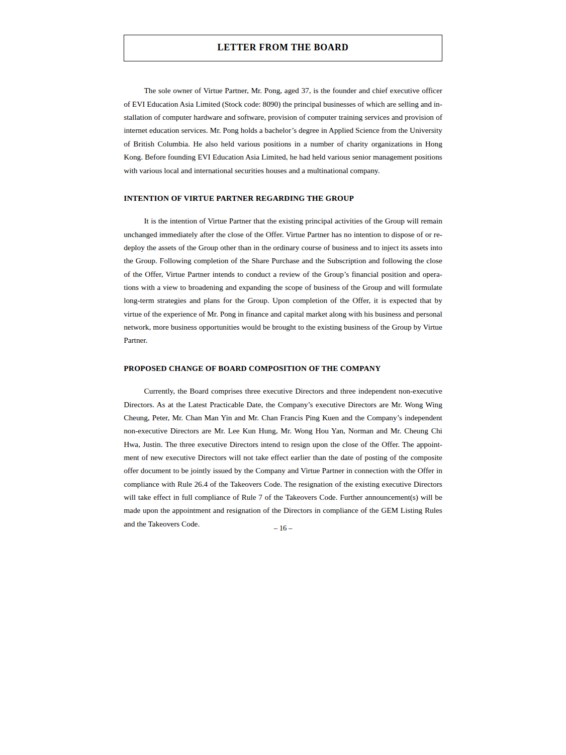LETTER FROM THE BOARD
The sole owner of Virtue Partner, Mr. Pong, aged 37, is the founder and chief executive officer of EVI Education Asia Limited (Stock code: 8090) the principal businesses of which are selling and installation of computer hardware and software, provision of computer training services and provision of internet education services. Mr. Pong holds a bachelor’s degree in Applied Science from the University of British Columbia. He also held various positions in a number of charity organizations in Hong Kong. Before founding EVI Education Asia Limited, he had held various senior management positions with various local and international securities houses and a multinational company.
INTENTION OF VIRTUE PARTNER REGARDING THE GROUP
It is the intention of Virtue Partner that the existing principal activities of the Group will remain unchanged immediately after the close of the Offer. Virtue Partner has no intention to dispose of or re-deploy the assets of the Group other than in the ordinary course of business and to inject its assets into the Group. Following completion of the Share Purchase and the Subscription and following the close of the Offer, Virtue Partner intends to conduct a review of the Group’s financial position and operations with a view to broadening and expanding the scope of business of the Group and will formulate long-term strategies and plans for the Group. Upon completion of the Offer, it is expected that by virtue of the experience of Mr. Pong in finance and capital market along with his business and personal network, more business opportunities would be brought to the existing business of the Group by Virtue Partner.
PROPOSED CHANGE OF BOARD COMPOSITION OF THE COMPANY
Currently, the Board comprises three executive Directors and three independent non-executive Directors. As at the Latest Practicable Date, the Company’s executive Directors are Mr. Wong Wing Cheung, Peter, Mr. Chan Man Yin and Mr. Chan Francis Ping Kuen and the Company’s independent non-executive Directors are Mr. Lee Kun Hung, Mr. Wong Hou Yan, Norman and Mr. Cheung Chi Hwa, Justin. The three executive Directors intend to resign upon the close of the Offer. The appointment of new executive Directors will not take effect earlier than the date of posting of the composite offer document to be jointly issued by the Company and Virtue Partner in connection with the Offer in compliance with Rule 26.4 of the Takeovers Code. The resignation of the existing executive Directors will take effect in full compliance of Rule 7 of the Takeovers Code. Further announcement(s) will be made upon the appointment and resignation of the Directors in compliance of the GEM Listing Rules and the Takeovers Code.
– 16 –